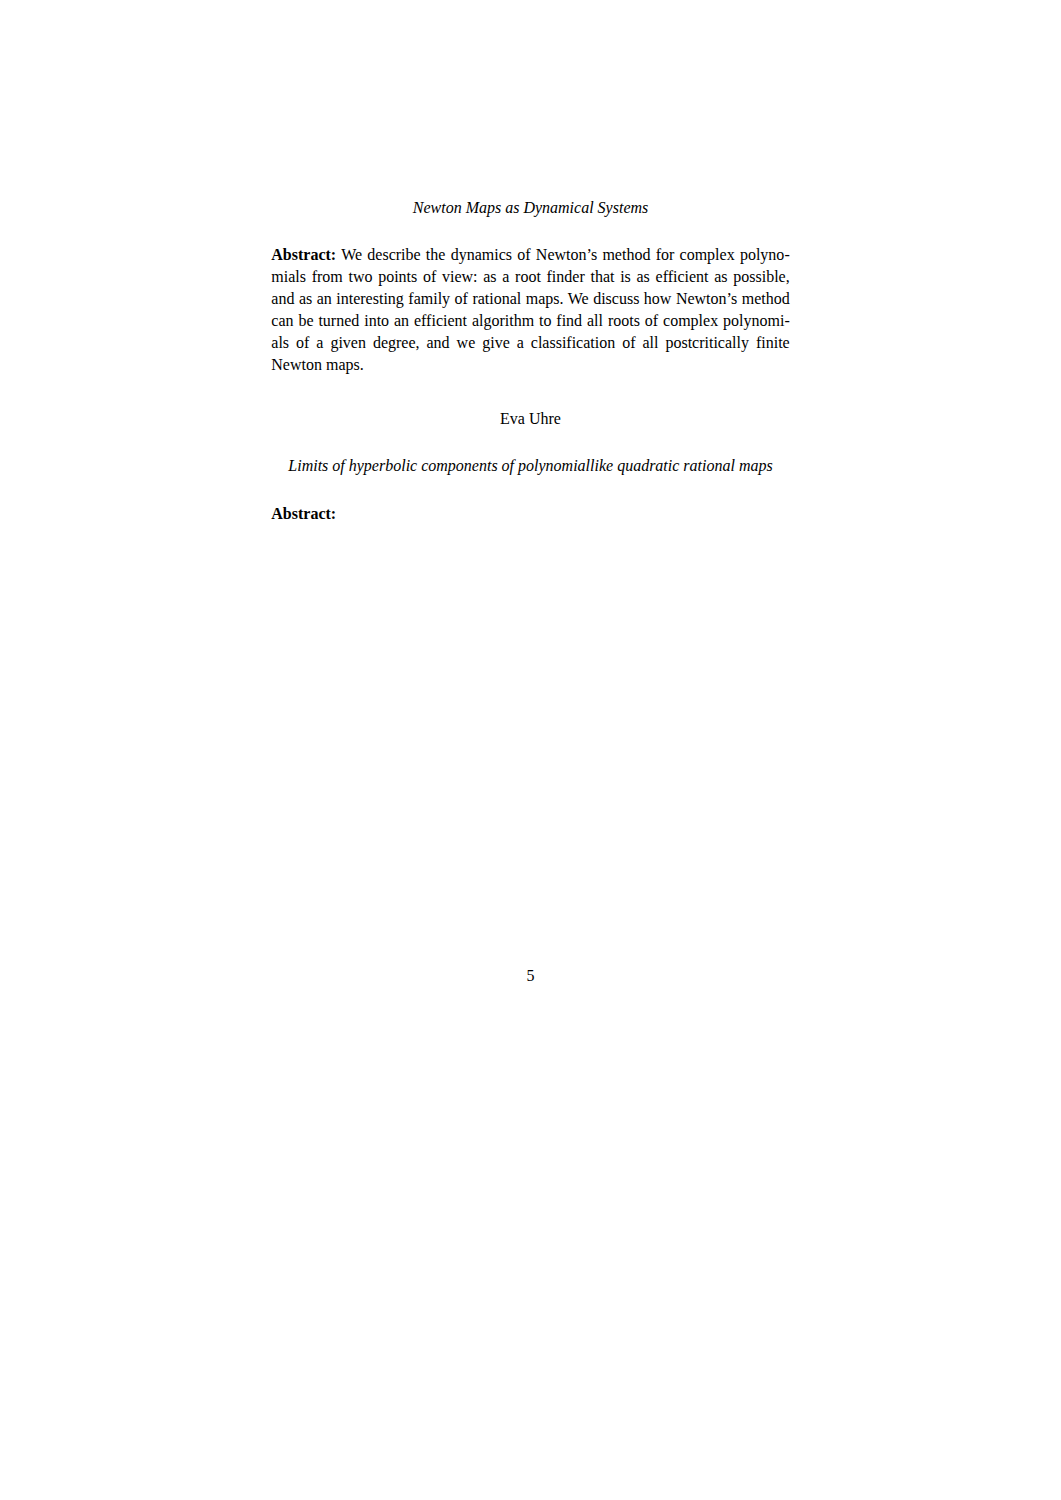Newton Maps as Dynamical Systems
Abstract: We describe the dynamics of Newton’s method for complex polynomials from two points of view: as a root finder that is as efficient as possible, and as an interesting family of rational maps. We discuss how Newton’s method can be turned into an efficient algorithm to find all roots of complex polynomials of a given degree, and we give a classification of all postcritically finite Newton maps.
Eva Uhre
Limits of hyperbolic components of polynomiallike quadratic rational maps
Abstract:
5